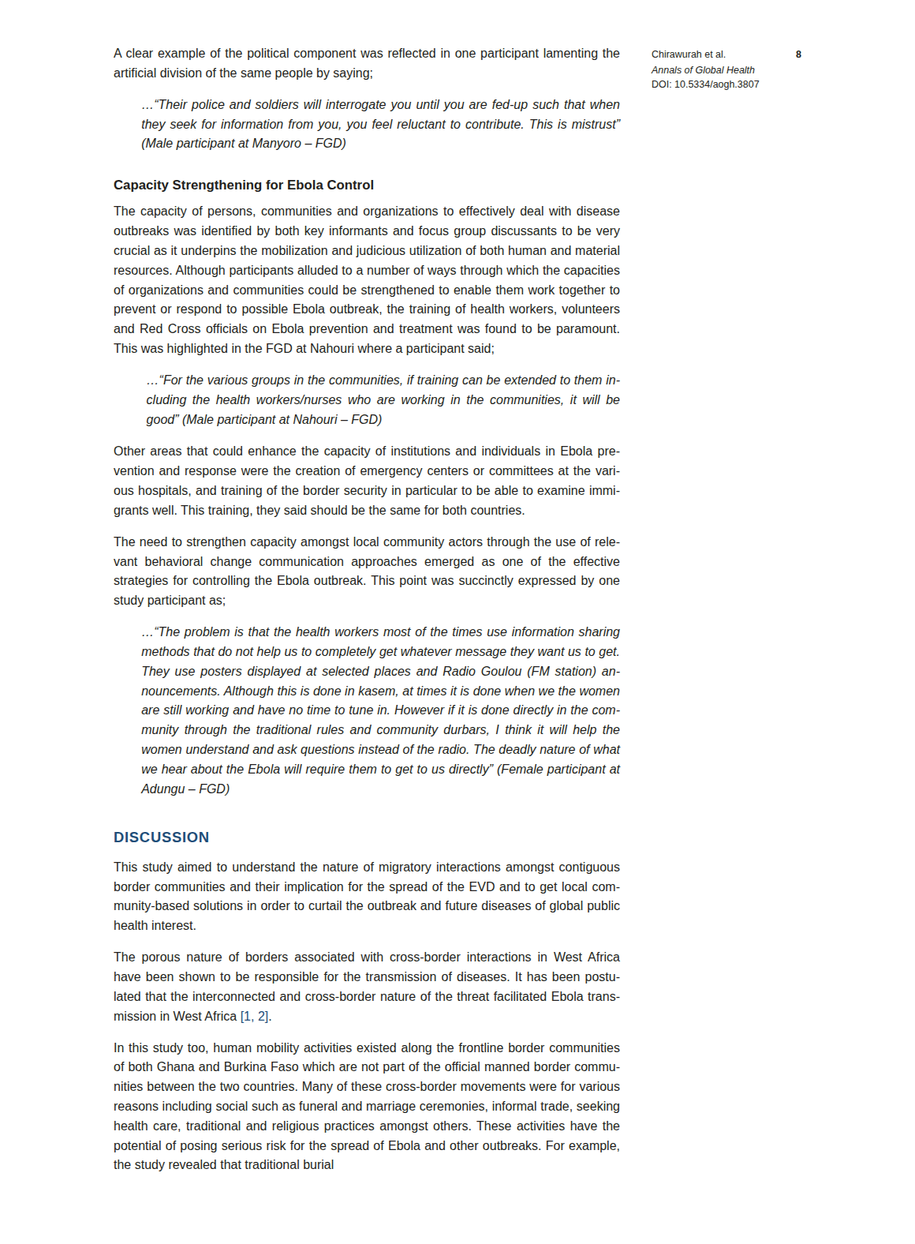A clear example of the political component was reflected in one participant lamenting the artificial division of the same people by saying;
…“Their police and soldiers will interrogate you until you are fed-up such that when they seek for information from you, you feel reluctant to contribute. This is mistrust” (Male participant at Manyoro – FGD)
Capacity Strengthening for Ebola Control
The capacity of persons, communities and organizations to effectively deal with disease outbreaks was identified by both key informants and focus group discussants to be very crucial as it underpins the mobilization and judicious utilization of both human and material resources. Although participants alluded to a number of ways through which the capacities of organizations and communities could be strengthened to enable them work together to prevent or respond to possible Ebola outbreak, the training of health workers, volunteers and Red Cross officials on Ebola prevention and treatment was found to be paramount. This was highlighted in the FGD at Nahouri where a participant said;
…“For the various groups in the communities, if training can be extended to them including the health workers/nurses who are working in the communities, it will be good” (Male participant at Nahouri – FGD)
Other areas that could enhance the capacity of institutions and individuals in Ebola prevention and response were the creation of emergency centers or committees at the various hospitals, and training of the border security in particular to be able to examine immigrants well. This training, they said should be the same for both countries.
The need to strengthen capacity amongst local community actors through the use of relevant behavioral change communication approaches emerged as one of the effective strategies for controlling the Ebola outbreak. This point was succinctly expressed by one study participant as;
…“The problem is that the health workers most of the times use information sharing methods that do not help us to completely get whatever message they want us to get. They use posters displayed at selected places and Radio Goulou (FM station) announcements. Although this is done in kasem, at times it is done when we the women are still working and have no time to tune in. However if it is done directly in the community through the traditional rules and community durbars, I think it will help the women understand and ask questions instead of the radio. The deadly nature of what we hear about the Ebola will require them to get to us directly” (Female participant at Adungu – FGD)
Discussion
This study aimed to understand the nature of migratory interactions amongst contiguous border communities and their implication for the spread of the EVD and to get local community-based solutions in order to curtail the outbreak and future diseases of global public health interest.
The porous nature of borders associated with cross-border interactions in West Africa have been shown to be responsible for the transmission of diseases. It has been postulated that the interconnected and cross-border nature of the threat facilitated Ebola transmission in West Africa [1, 2].
In this study too, human mobility activities existed along the frontline border communities of both Ghana and Burkina Faso which are not part of the official manned border communities between the two countries. Many of these cross-border movements were for various reasons including social such as funeral and marriage ceremonies, informal trade, seeking health care, traditional and religious practices amongst others. These activities have the potential of posing serious risk for the spread of Ebola and other outbreaks. For example, the study revealed that traditional burial
Chirawurah et al. 8
Annals of Global Health
DOI: 10.5334/aogh.3807